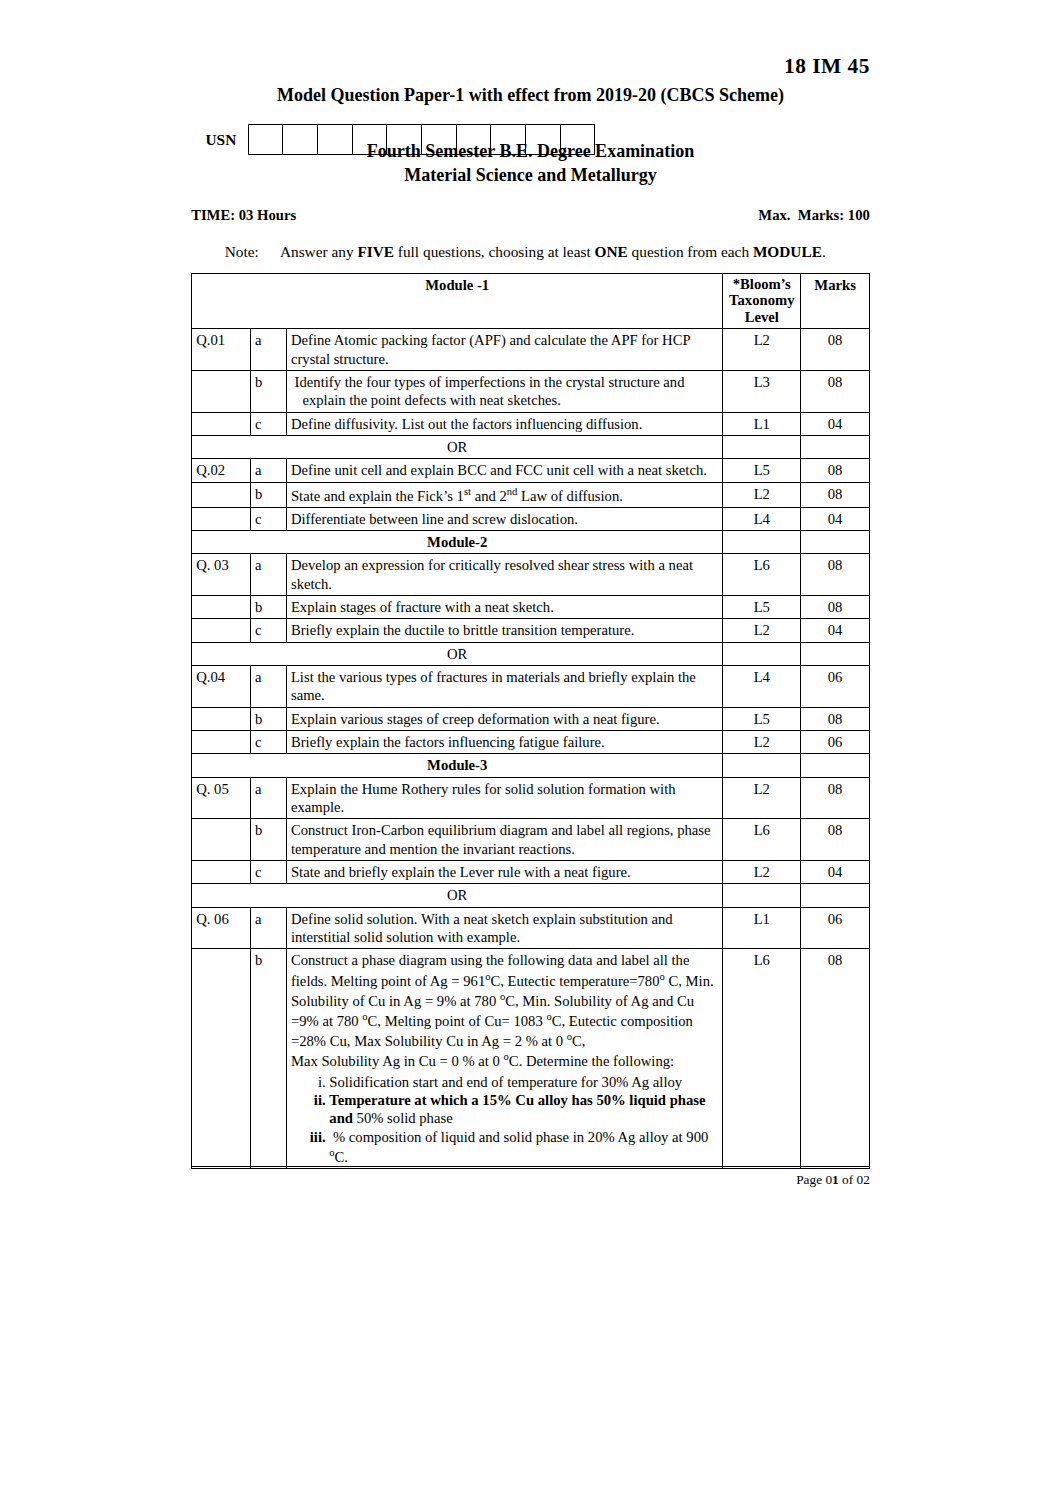18 IM 45
Model Question Paper-1 with effect from 2019-20 (CBCS Scheme)
USN
Fourth Semester B.E. Degree Examination Material Science and Metallurgy
TIME: 03 Hours Max. Marks: 100
Note: Answer any FIVE full questions, choosing at least ONE question from each MODULE.
| Module -1 | *Bloom’s Taxonomy Level | Marks |
| --- | --- | --- |
| Q.01 | a | Define Atomic packing factor (APF) and calculate the APF for HCP crystal structure. | L2 | 08 |
| | b | Identify the four types of imperfections in the crystal structure and explain the point defects with neat sketches. | L3 | 08 |
| | c | Define diffusivity. List out the factors influencing diffusion. | L1 | 04 |
| OR | | |
| Q.02 | a | Define unit cell and explain BCC and FCC unit cell with a neat sketch. | L5 | 08 |
| | b | State and explain the Fick’s 1 st and 2 nd Law of diffusion. | L2 | 08 |
| | c | Differentiate between line and screw dislocation. | L4 | 04 |
| Module-2 | | |
| Q. 03 | a | Develop an expression for critically resolved shear stress with a neat sketch. | L6 | 08 |
| | b | Explain stages of fracture with a neat sketch. | L5 | 08 |
| | c | Briefly explain the ductile to brittle transition temperature. | L2 | 04 |
| OR | | |
| Q.04 | a | List the various types of fractures in materials and briefly explain the same. | L4 | 06 |
| | b | Explain various stages of creep deformation with a neat figure. | L5 | 08 |
| | c | Briefly explain the factors influencing fatigue failure. | L2 | 06 |
| Module-3 | | |
| Q. 05 | a | Explain the Hume Rothery rules for solid solution formation with example. | L2 | 08 |
| | b | Construct Iron-Carbon equilibrium diagram and label all regions, phase temperature and mention the invariant reactions. | L6 | 08 |
| | c | State and briefly explain the Lever rule with a neat figure. | L2 | 04 |
| OR | | |
| Q. 06 | a | Define solid solution. With a neat sketch explain substitution and interstitial solid solution with example. | L1 | 06 |
| | b | Construct a phase diagram using the following data and label all the fields. Melting point of Ag = 961 o C, Eutectic temperature=780 o C, Min. Solubility of Cu in Ag = 9% at 780 o C, Min. Solubility of Ag and Cu =9% at 780 o C, Melting point of Cu= 1083 o C, Eutectic composition =28% Cu, Max Solubility Cu in Ag = 2 % at 0 o C, Max Solubility Ag in Cu = 0 % at 0 o C. Determine the following: Solidification start and end of temperature for 30% Ag alloy Temperature at which a 15% Cu alloy has 50% liquid phase and 50% solid phase % composition of liquid and solid phase in 20% Ag alloy at 900 o C. | L6 | 08 |
Page 01 of 02